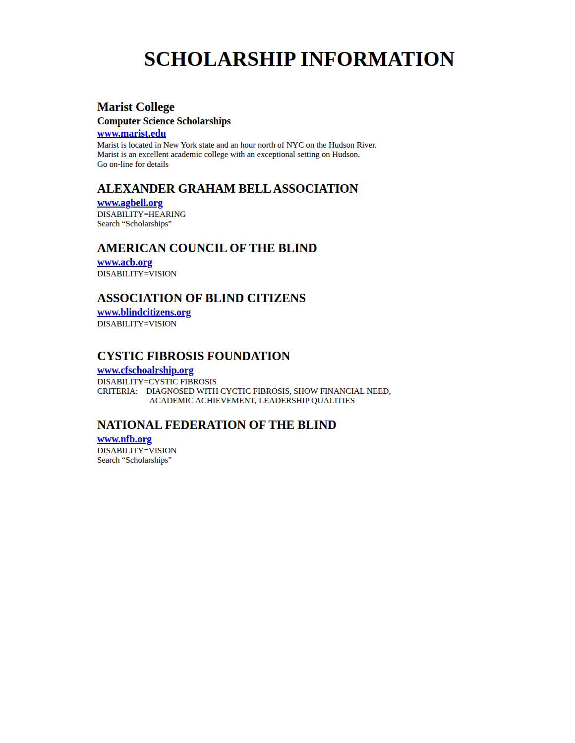SCHOLARSHIP INFORMATION
Marist College
Computer Science Scholarships
www.marist.edu
Marist is located in New York state and an hour north of NYC on the Hudson River.
Marist is an excellent academic college with an exceptional setting on Hudson.
Go on-line for details
ALEXANDER GRAHAM BELL ASSOCIATION
www.agbell.org
DISABILITY=HEARING
Search “Scholarships”
AMERICAN COUNCIL OF THE BLIND
www.acb.org
DISABILITY=VISION
ASSOCIATION OF BLIND CITIZENS
www.blindcitizens.org
DISABILITY=VISION
CYSTIC FIBROSIS FOUNDATION
www.cfschoalrship.org
DISABILITY=CYSTIC FIBROSIS
CRITERIA: DIAGNOSED WITH CYCTIC FIBROSIS, SHOW FINANCIAL NEED,
ACADEMIC ACHIEVEMENT, LEADERSHIP QUALITIES
NATIONAL FEDERATION OF THE BLIND
www.nfb.org
DISABILITY=VISION
Search “Scholarships”